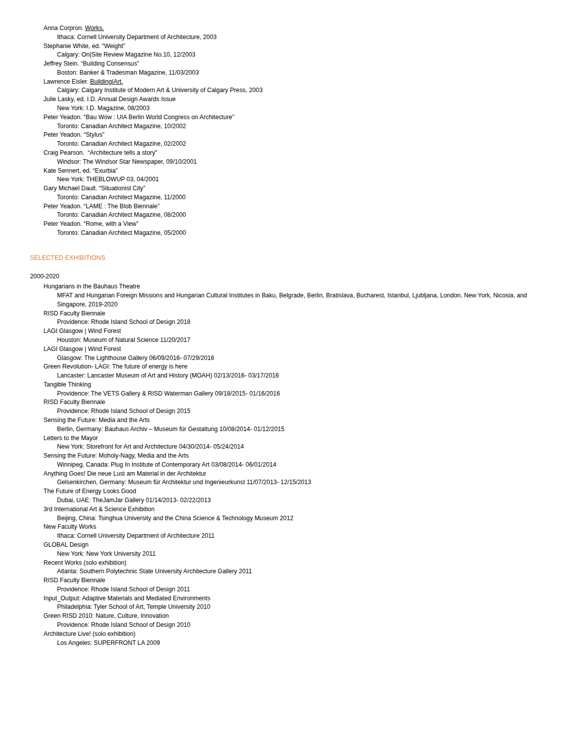Anna Corpron. Works. Ithaca: Cornell University Department of Architecture, 2003
Stephanie White, ed. “Weight” Calgary: On|Site Review Magazine No.10, 12/2003
Jeffrey Stein. “Building Consensus” Boston: Banker & Tradesman Magazine, 11/03/2003
Lawrence Eisler. Building|Art. Calgary: Calgary Institute of Modern Art & University of Calgary Press, 2003
Julie Lasky, ed. I.D. Annual Design Awards Issue New York: I.D. Magazine, 08/2003
Peter Yeadon. “Bau Wow : UIA Berlin World Congress on Architecture” Toronto: Canadian Architect Magazine, 10/2002
Peter Yeadon. “Stylus” Toronto: Canadian Architect Magazine, 02/2002
Craig Pearson. “Architecture tells a story” Windsor: The Windsor Star Newspaper, 09/10/2001
Kate Sennert, ed. “Exurbia” New York: THEBLOWUP 03, 04/2001
Gary Michael Dault. “Situationist City” Toronto: Canadian Architect Magazine, 11/2000
Peter Yeadon. “LAME : The Blob Biennale” Toronto: Canadian Architect Magazine, 08/2000
Peter Yeadon. “Rome, with a View” Toronto: Canadian Architect Magazine, 05/2000
Selected Exhibitions
2000-2020
Hungarians in the Bauhaus Theatre MFAT and Hungarian Foreign Missions and Hungarian Cultural Institutes in Baku, Belgrade, Berlin, Bratislava, Bucharest, Istanbul, Ljubljana, London, New York, Nicosia, and Singapore, 2019-2020
RISD Faculty Biennale Providence: Rhode Island School of Design 2018
LAGI Glasgow | Wind Forest Houston: Museum of Natural Science 11/20/2017
LAGI Glasgow | Wind Forest Glasgow: The Lighthouse Gallery 06/09/2016- 07/29/2016
Green Revolution- LAGI: The future of energy is here Lancaster: Lancaster Museum of Art and History (MOAH) 02/13/2016- 03/17/2016
Tangible Thinking Providence: The VETS Gallery & RISD Waterman Gallery 09/18/2015- 01/16/2016
RISD Faculty Biennale Providence: Rhode Island School of Design 2015
Sensing the Future: Media and the Arts Berlin, Germany: Bauhaus Archiv – Museum für Gestaltung 10/08/2014- 01/12/2015
Letters to the Mayor New York: Storefront for Art and Architecture 04/30/2014- 05/24/2014
Sensing the Future: Moholy-Nagy, Media and the Arts Winnipeg, Canada: Plug In Institute of Contemporary Art 03/08/2014- 06/01/2014
Anything Goes! Die neue Lust am Material in der Architektur Gelsenkirchen, Germany: Museum für Architektur und Ingenieurkunst 11/07/2013- 12/15/2013
The Future of Energy Looks Good Dubai, UAE: TheJamJar Gallery 01/14/2013- 02/22/2013
3rd International Art & Science Exhibition Beijing, China: Tsinghua University and the China Science & Technology Museum 2012
New Faculty Works Ithaca: Cornell University Department of Architecture 2011
GLOBAL Design New York: New York University 2011
Recent Works (solo exhibition) Atlanta: Southern Polytechnic State University Architecture Gallery 2011
RISD Faculty Biennale Providence: Rhode Island School of Design 2011
Input_Output: Adaptive Materials and Mediated Environments Philadelphia: Tyler School of Art, Temple University 2010
Green RISD 2010: Nature, Culture, Innovation Providence: Rhode Island School of Design 2010
Architecture Live! (solo exhibition) Los Angeles: SUPERFRONT LA 2009